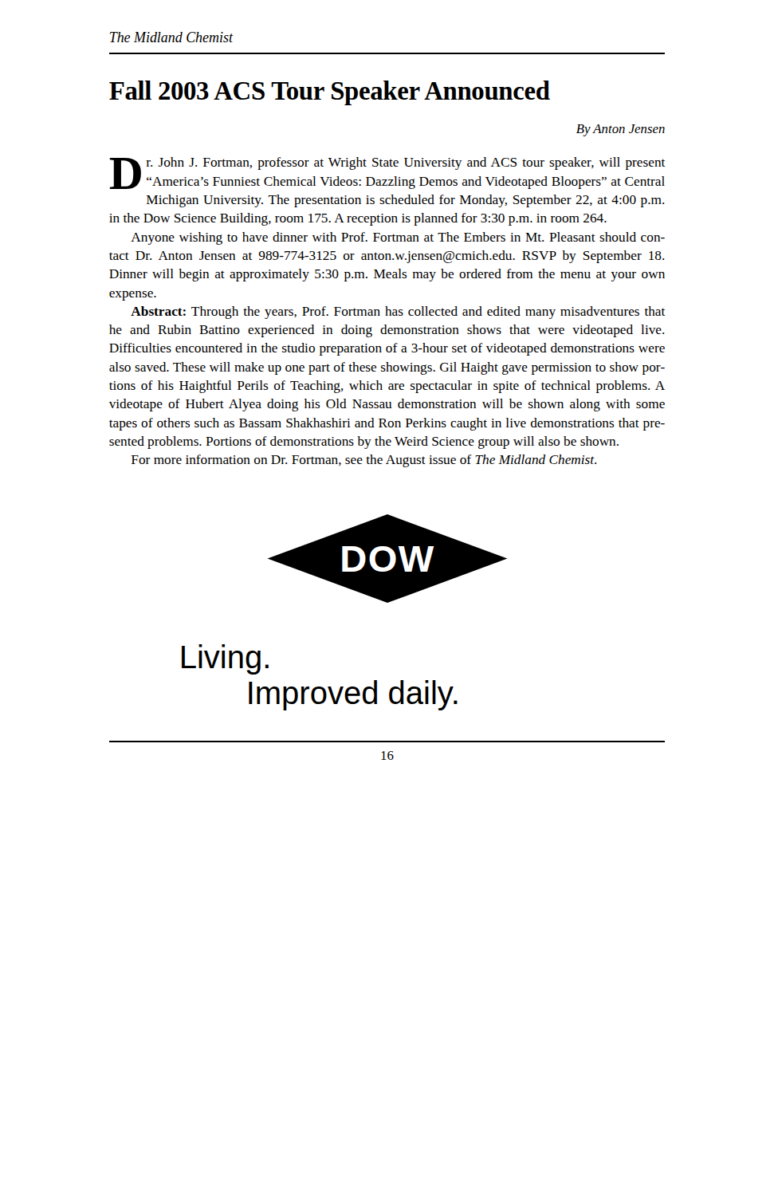The Midland Chemist
Fall 2003 ACS Tour Speaker Announced
By Anton Jensen
Dr. John J. Fortman, professor at Wright State University and ACS tour speaker, will present “America’s Funniest Chemical Videos: Dazzling Demos and Videotaped Bloopers” at Central Michigan University. The presentation is scheduled for Monday, September 22, at 4:00 p.m. in the Dow Science Building, room 175. A reception is planned for 3:30 p.m. in room 264.
Anyone wishing to have dinner with Prof. Fortman at The Embers in Mt. Pleasant should contact Dr. Anton Jensen at 989-774-3125 or anton.w.jensen@cmich.edu. RSVP by September 18. Dinner will begin at approximately 5:30 p.m. Meals may be ordered from the menu at your own expense.
Abstract: Through the years, Prof. Fortman has collected and edited many misadventures that he and Rubin Battino experienced in doing demonstration shows that were videotaped live. Difficulties encountered in the studio preparation of a 3-hour set of videotaped demonstrations were also saved. These will make up one part of these showings. Gil Haight gave permission to show portions of his Haightful Perils of Teaching, which are spectacular in spite of technical problems. A videotape of Hubert Alyea doing his Old Nassau demonstration will be shown along with some tapes of others such as Bassam Shakhashiri and Ron Perkins caught in live demonstrations that presented problems. Portions of demonstrations by the Weird Science group will also be shown.
For more information on Dr. Fortman, see the August issue of The Midland Chemist.
DOW
Living. Improved daily.
16